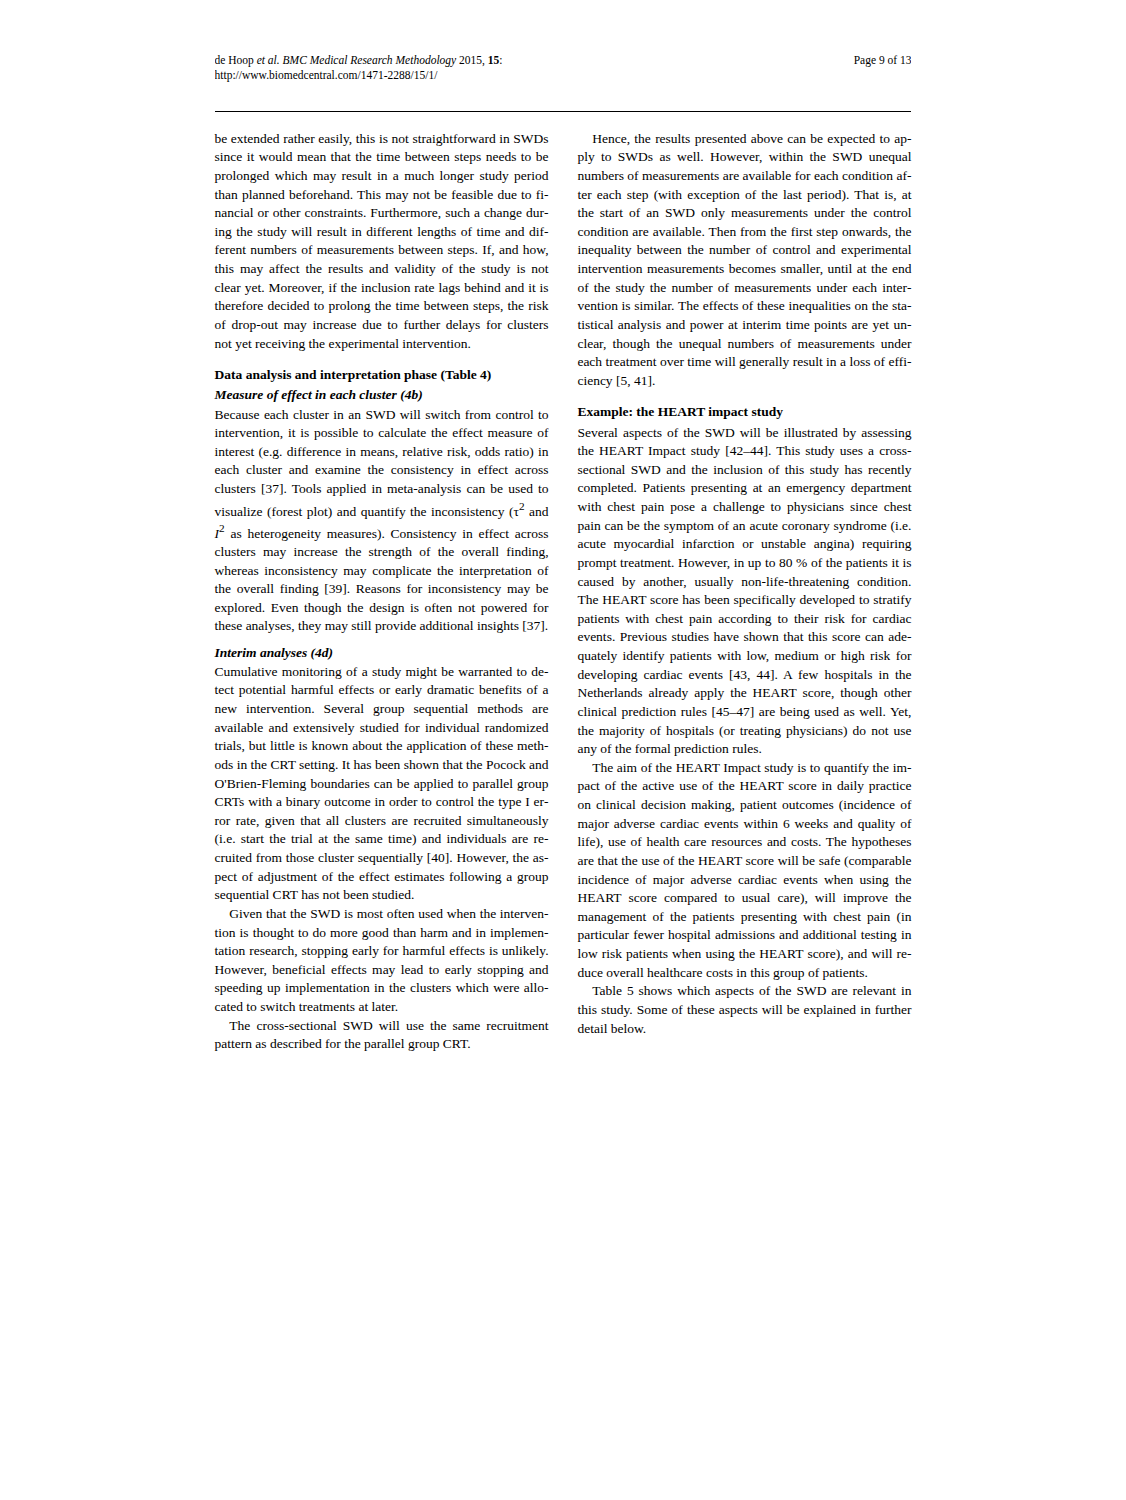de Hoop et al. BMC Medical Research Methodology 2015, 15:
http://www.biomedcentral.com/1471-2288/15/1/
Page 9 of 13
be extended rather easily, this is not straightforward in SWDs since it would mean that the time between steps needs to be prolonged which may result in a much longer study period than planned beforehand. This may not be feasible due to financial or other constraints. Furthermore, such a change during the study will result in different lengths of time and different numbers of measurements between steps. If, and how, this may affect the results and validity of the study is not clear yet. Moreover, if the inclusion rate lags behind and it is therefore decided to prolong the time between steps, the risk of drop-out may increase due to further delays for clusters not yet receiving the experimental intervention.
Data analysis and interpretation phase (Table 4)
Measure of effect in each cluster (4b)
Because each cluster in an SWD will switch from control to intervention, it is possible to calculate the effect measure of interest (e.g. difference in means, relative risk, odds ratio) in each cluster and examine the consistency in effect across clusters [37]. Tools applied in meta-analysis can be used to visualize (forest plot) and quantify the inconsistency (τ2 and I2 as heterogeneity measures). Consistency in effect across clusters may increase the strength of the overall finding, whereas inconsistency may complicate the interpretation of the overall finding [39]. Reasons for inconsistency may be explored. Even though the design is often not powered for these analyses, they may still provide additional insights [37].
Interim analyses (4d)
Cumulative monitoring of a study might be warranted to detect potential harmful effects or early dramatic benefits of a new intervention. Several group sequential methods are available and extensively studied for individual randomized trials, but little is known about the application of these methods in the CRT setting. It has been shown that the Pocock and O'Brien-Fleming boundaries can be applied to parallel group CRTs with a binary outcome in order to control the type I error rate, given that all clusters are recruited simultaneously (i.e. start the trial at the same time) and individuals are recruited from those cluster sequentially [40]. However, the aspect of adjustment of the effect estimates following a group sequential CRT has not been studied.
Given that the SWD is most often used when the intervention is thought to do more good than harm and in implementation research, stopping early for harmful effects is unlikely. However, beneficial effects may lead to early stopping and speeding up implementation in the clusters which were allocated to switch treatments at later.
The cross-sectional SWD will use the same recruitment pattern as described for the parallel group CRT.
Hence, the results presented above can be expected to apply to SWDs as well. However, within the SWD unequal numbers of measurements are available for each condition after each step (with exception of the last period). That is, at the start of an SWD only measurements under the control condition are available. Then from the first step onwards, the inequality between the number of control and experimental intervention measurements becomes smaller, until at the end of the study the number of measurements under each intervention is similar. The effects of these inequalities on the statistical analysis and power at interim time points are yet unclear, though the unequal numbers of measurements under each treatment over time will generally result in a loss of efficiency [5, 41].
Example: the HEART impact study
Several aspects of the SWD will be illustrated by assessing the HEART Impact study [42–44]. This study uses a cross-sectional SWD and the inclusion of this study has recently completed. Patients presenting at an emergency department with chest pain pose a challenge to physicians since chest pain can be the symptom of an acute coronary syndrome (i.e. acute myocardial infarction or unstable angina) requiring prompt treatment. However, in up to 80 % of the patients it is caused by another, usually non-life-threatening condition. The HEART score has been specifically developed to stratify patients with chest pain according to their risk for cardiac events. Previous studies have shown that this score can adequately identify patients with low, medium or high risk for developing cardiac events [43, 44]. A few hospitals in the Netherlands already apply the HEART score, though other clinical prediction rules [45–47] are being used as well. Yet, the majority of hospitals (or treating physicians) do not use any of the formal prediction rules.
The aim of the HEART Impact study is to quantify the impact of the active use of the HEART score in daily practice on clinical decision making, patient outcomes (incidence of major adverse cardiac events within 6 weeks and quality of life), use of health care resources and costs. The hypotheses are that the use of the HEART score will be safe (comparable incidence of major adverse cardiac events when using the HEART score compared to usual care), will improve the management of the patients presenting with chest pain (in particular fewer hospital admissions and additional testing in low risk patients when using the HEART score), and will reduce overall healthcare costs in this group of patients.
Table 5 shows which aspects of the SWD are relevant in this study. Some of these aspects will be explained in further detail below.